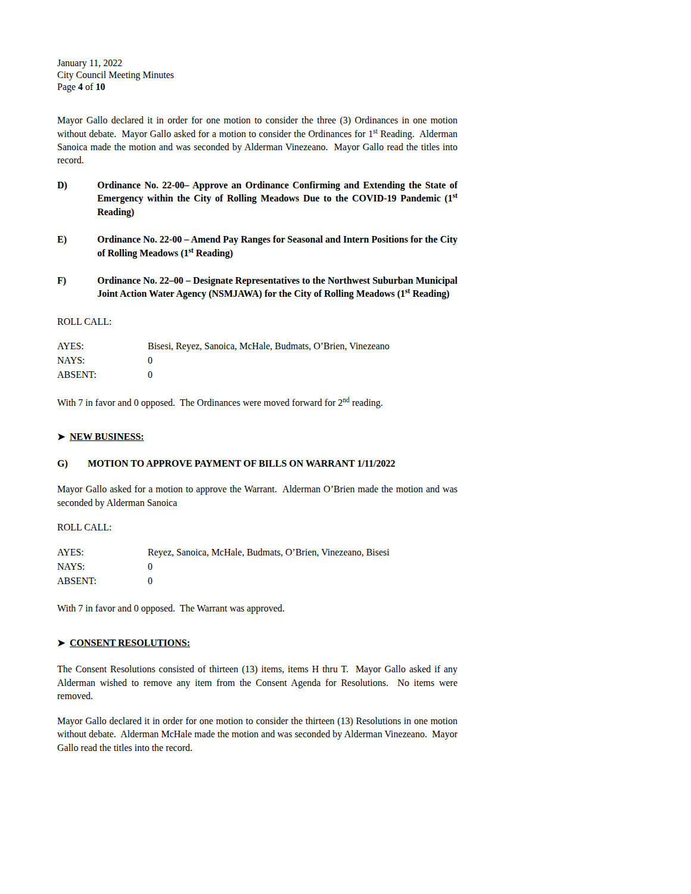January 11, 2022
City Council Meeting Minutes
Page 4 of 10
Mayor Gallo declared it in order for one motion to consider the three (3) Ordinances in one motion without debate. Mayor Gallo asked for a motion to consider the Ordinances for 1st Reading. Alderman Sanoica made the motion and was seconded by Alderman Vinezeano. Mayor Gallo read the titles into record.
D)
Ordinance No. 22-00– Approve an Ordinance Confirming and Extending the State of Emergency within the City of Rolling Meadows Due to the COVID-19 Pandemic (1st Reading)
E)
Ordinance No. 22-00 – Amend Pay Ranges for Seasonal and Intern Positions for the City of Rolling Meadows (1st Reading)
F)
Ordinance No. 22–00 – Designate Representatives to the Northwest Suburban Municipal Joint Action Water Agency (NSMJAWA) for the City of Rolling Meadows (1st Reading)
ROLL CALL:
| AYES: | Bisesi, Reyez, Sanoica, McHale, Budmats, O’Brien, Vinezeano |
| NAYS: | 0 |
| ABSENT: | 0 |
With 7 in favor and 0 opposed. The Ordinances were moved forward for 2nd reading.
➤NEW BUSINESS:
G) MOTION TO APPROVE PAYMENT OF BILLS ON WARRANT 1/11/2022
Mayor Gallo asked for a motion to approve the Warrant. Alderman O’Brien made the motion and was seconded by Alderman Sanoica
ROLL CALL:
| AYES: | Reyez, Sanoica, McHale, Budmats, O’Brien, Vinezeano, Bisesi |
| NAYS: | 0 |
| ABSENT: | 0 |
With 7 in favor and 0 opposed. The Warrant was approved.
➤CONSENT RESOLUTIONS:
The Consent Resolutions consisted of thirteen (13) items, items H thru T. Mayor Gallo asked if any Alderman wished to remove any item from the Consent Agenda for Resolutions. No items were removed.
Mayor Gallo declared it in order for one motion to consider the thirteen (13) Resolutions in one motion without debate. Alderman McHale made the motion and was seconded by Alderman Vinezeano. Mayor Gallo read the titles into the record.